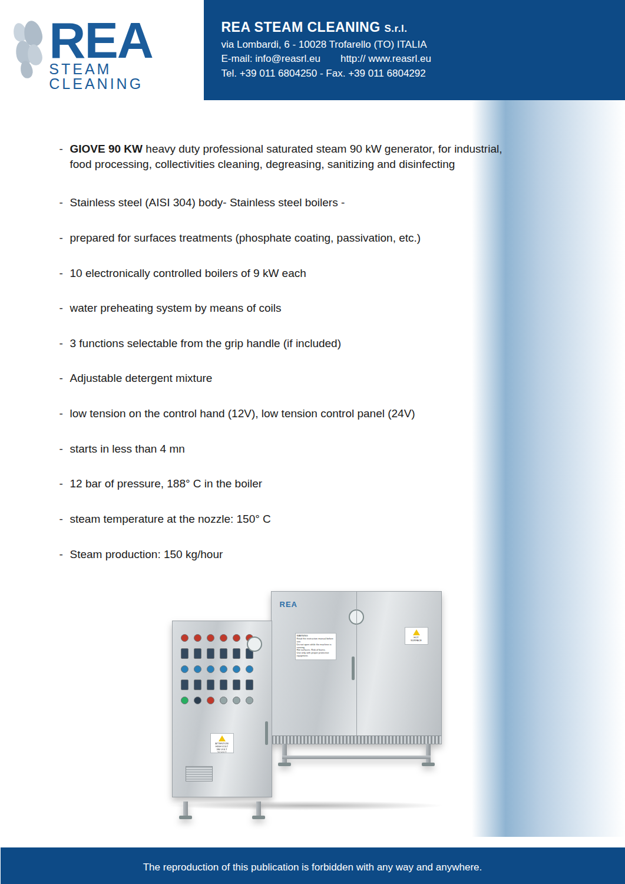REA
STEAM CLEANING
REA STEAM CLEANING S.r.l.
via Lombardi, 6 - 10028 Trofarello (TO) ITALIA
E-mail: info@reasrl.eu http:// www.reasrl.eu
Tel. +39 011 6804250 - Fax. +39 011 6804292
GIOVE 90 KW heavy duty professional saturated steam 90 kW generator, for industrial, food processing, collectivities cleaning, degreasing, sanitizing and disinfecting
Stainless steel (AISI 304) body- Stainless steel boilers -
prepared for surfaces treatments (phosphate coating, passivation, etc.)
10 electronically controlled boilers of 9 kW each
water preheating system by means of coils
3 functions selectable from the grip handle (if included)
Adjustable detergent mixture
low tension on the control hand (12V), low tension control panel (24V)
starts in less than 4 mn
12 bar of pressure, 188° C in the boiler
steam temperature at the nozzle: 150° C
Steam production: 150 kg/hour
ATTENTION
HIGH VOLT
380 VOLT
24 VOLT
REA
WARNING
Read the instruction manual before use.
Do not open while the machine is running.
Hot surfaces. Risk of burns.
Use only with proper protective equipment.
HOT
SURFACE
The reproduction of this publication is forbidden with any way and anywhere.